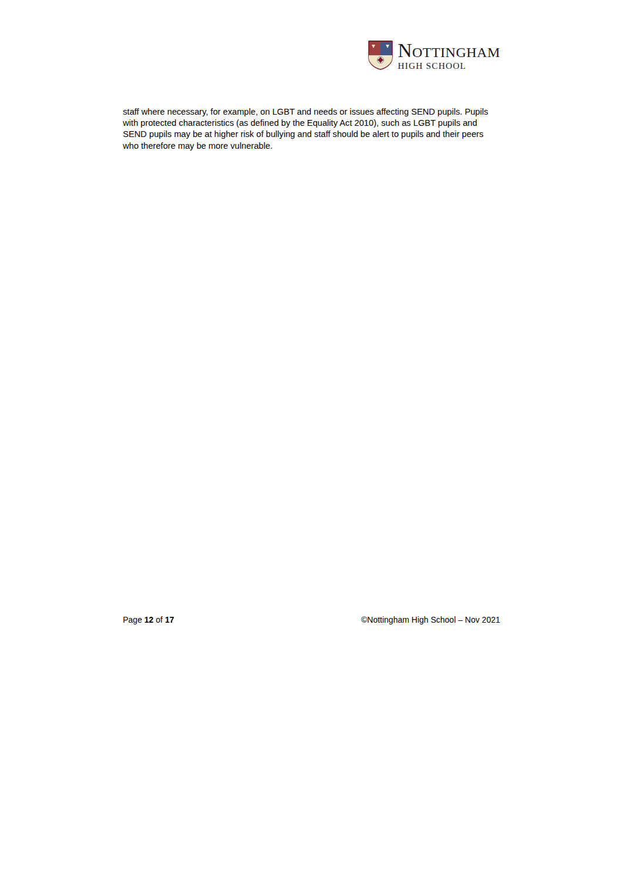NOTTINGHAM HIGH SCHOOL
staff where necessary, for example, on LGBT and needs or issues affecting SEND pupils. Pupils with protected characteristics (as defined by the Equality Act 2010), such as LGBT pupils and SEND pupils may be at higher risk of bullying and staff should be alert to pupils and their peers who therefore may be more vulnerable.
Page 12 of 17
©Nottingham High School – Nov 2021